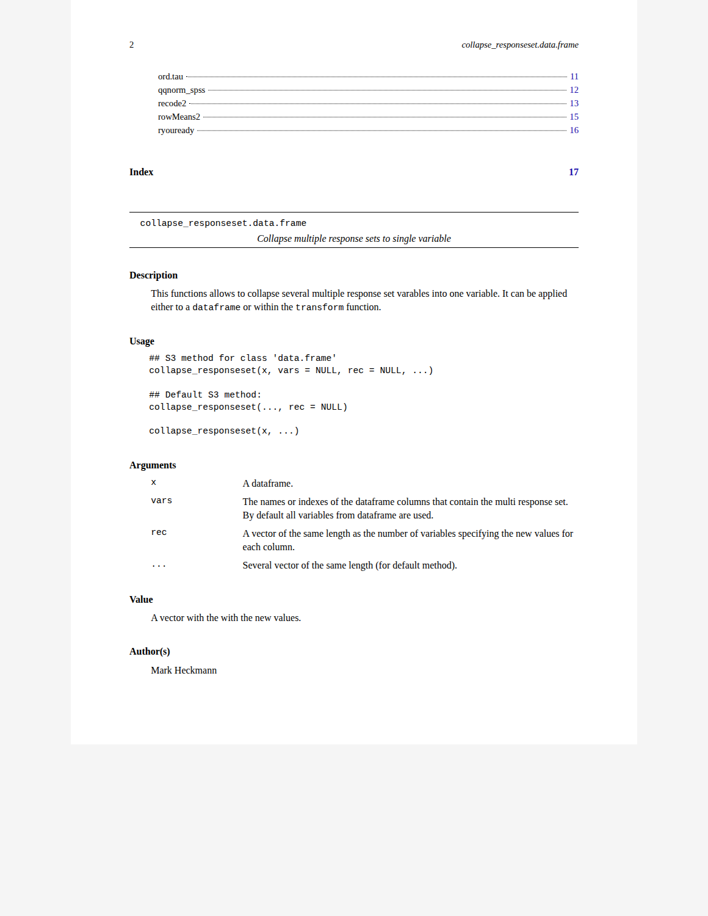2 collapse_responseset.data.frame
ord.tau 11
qqnorm_spss 12
recode2 13
rowMeans2 15
ryouready 16
Index 17
collapse_responseset.data.frame
Collapse multiple response sets to single variable
Description
This functions allows to collapse several multiple response set varables into one variable. It can be applied either to a dataframe or within the transform function.
Usage
## S3 method for class 'data.frame'
collapse_responseset(x, vars = NULL, rec = NULL, ...)

## Default S3 method:
collapse_responseset(..., rec = NULL)

collapse_responseset(x, ...)
Arguments
x
A dataframe.
vars
The names or indexes of the dataframe columns that contain the multi response set. By default all variables from dataframe are used.
rec
A vector of the same length as the number of variables specifying the new values for each column.
...
Several vector of the same length (for default method).
Value
A vector with the with the new values.
Author(s)
Mark Heckmann